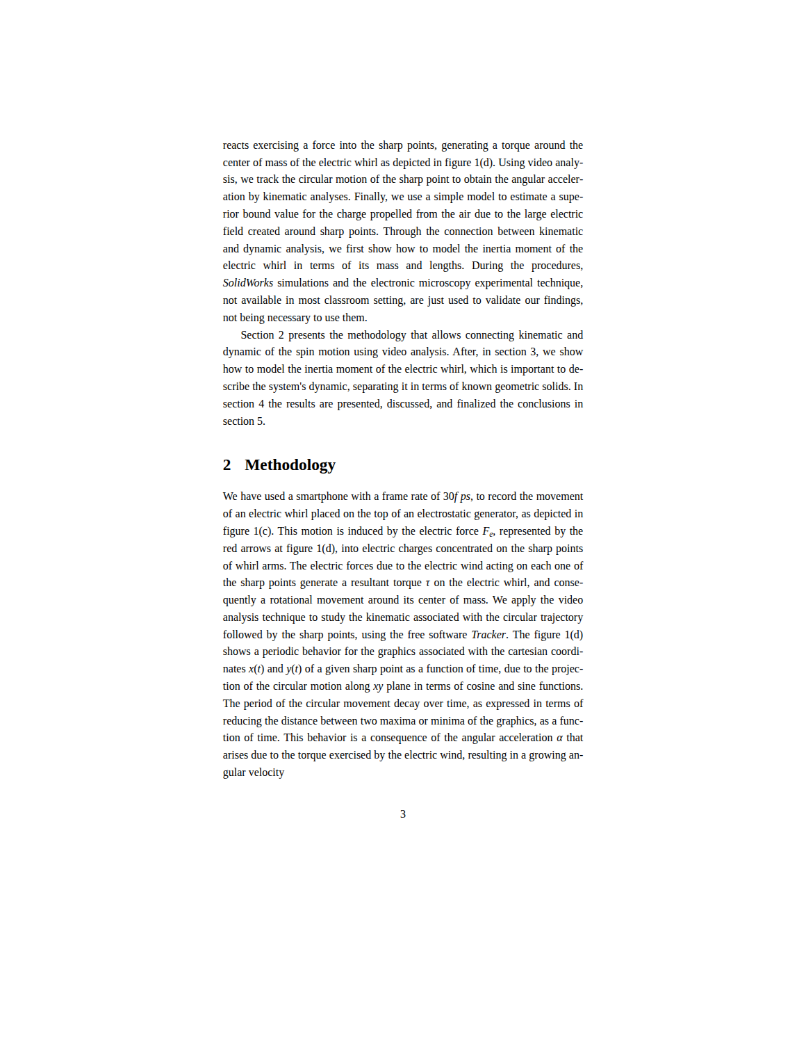reacts exercising a force into the sharp points, generating a torque around the center of mass of the electric whirl as depicted in figure 1(d). Using video analysis, we track the circular motion of the sharp point to obtain the angular acceleration by kinematic analyses. Finally, we use a simple model to estimate a superior bound value for the charge propelled from the air due to the large electric field created around sharp points. Through the connection between kinematic and dynamic analysis, we first show how to model the inertia moment of the electric whirl in terms of its mass and lengths. During the procedures, SolidWorks simulations and the electronic microscopy experimental technique, not available in most classroom setting, are just used to validate our findings, not being necessary to use them.
Section 2 presents the methodology that allows connecting kinematic and dynamic of the spin motion using video analysis. After, in section 3, we show how to model the inertia moment of the electric whirl, which is important to describe the system's dynamic, separating it in terms of known geometric solids. In section 4 the results are presented, discussed, and finalized the conclusions in section 5.
2 Methodology
We have used a smartphone with a frame rate of 30f ps, to record the movement of an electric whirl placed on the top of an electrostatic generator, as depicted in figure 1(c). This motion is induced by the electric force Fe, represented by the red arrows at figure 1(d), into electric charges concentrated on the sharp points of whirl arms. The electric forces due to the electric wind acting on each one of the sharp points generate a resultant torque τ on the electric whirl, and consequently a rotational movement around its center of mass. We apply the video analysis technique to study the kinematic associated with the circular trajectory followed by the sharp points, using the free software Tracker. The figure 1(d) shows a periodic behavior for the graphics associated with the cartesian coordinates x(t) and y(t) of a given sharp point as a function of time, due to the projection of the circular motion along xy plane in terms of cosine and sine functions. The period of the circular movement decay over time, as expressed in terms of reducing the distance between two maxima or minima of the graphics, as a function of time. This behavior is a consequence of the angular acceleration α that arises due to the torque exercised by the electric wind, resulting in a growing angular velocity
3